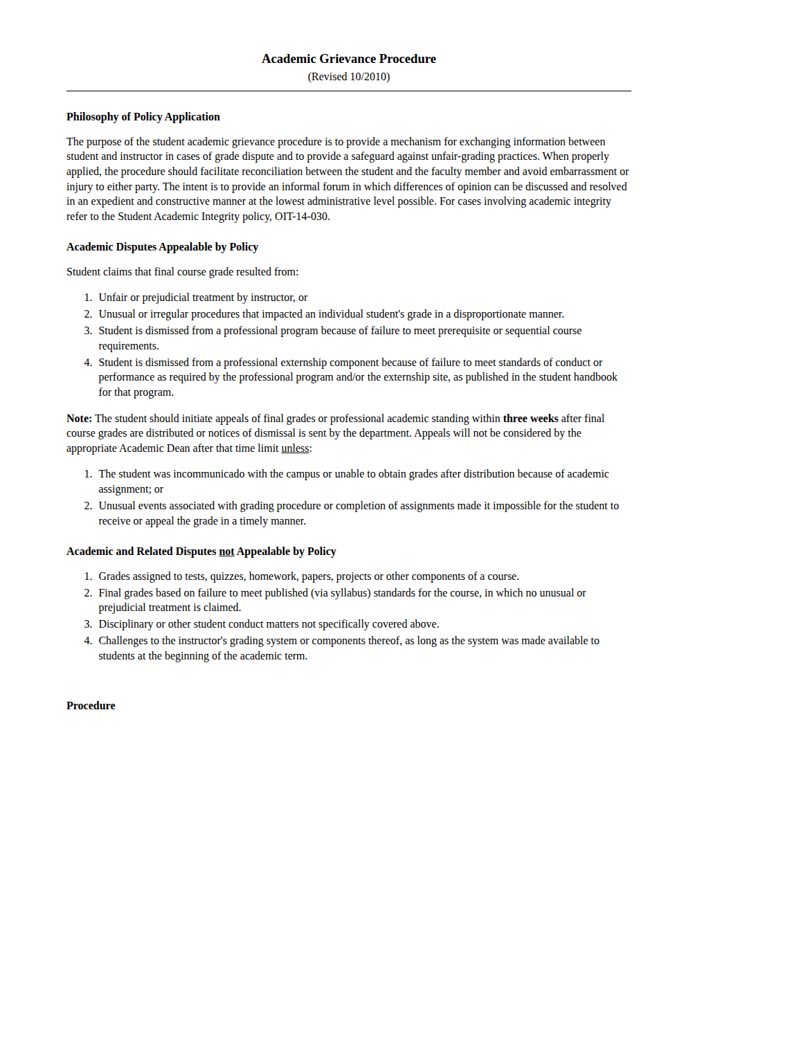Academic Grievance Procedure
(Revised 10/2010)
Philosophy of Policy Application
The purpose of the student academic grievance procedure is to provide a mechanism for exchanging information between student and instructor in cases of grade dispute and to provide a safeguard against unfair-grading practices. When properly applied, the procedure should facilitate reconciliation between the student and the faculty member and avoid embarrassment or injury to either party. The intent is to provide an informal forum in which differences of opinion can be discussed and resolved in an expedient and constructive manner at the lowest administrative level possible. For cases involving academic integrity refer to the Student Academic Integrity policy, OIT-14-030.
Academic Disputes Appealable by Policy
Student claims that final course grade resulted from:
Unfair or prejudicial treatment by instructor, or
Unusual or irregular procedures that impacted an individual student's grade in a disproportionate manner.
Student is dismissed from a professional program because of failure to meet prerequisite or sequential course requirements.
Student is dismissed from a professional externship component because of failure to meet standards of conduct or performance as required by the professional program and/or the externship site, as published in the student handbook for that program.
Note: The student should initiate appeals of final grades or professional academic standing within three weeks after final course grades are distributed or notices of dismissal is sent by the department. Appeals will not be considered by the appropriate Academic Dean after that time limit unless:
The student was incommunicado with the campus or unable to obtain grades after distribution because of academic assignment; or
Unusual events associated with grading procedure or completion of assignments made it impossible for the student to receive or appeal the grade in a timely manner.
Academic and Related Disputes not Appealable by Policy
Grades assigned to tests, quizzes, homework, papers, projects or other components of a course.
Final grades based on failure to meet published (via syllabus) standards for the course, in which no unusual or prejudicial treatment is claimed.
Disciplinary or other student conduct matters not specifically covered above.
Challenges to the instructor's grading system or components thereof, as long as the system was made available to students at the beginning of the academic term.
Procedure